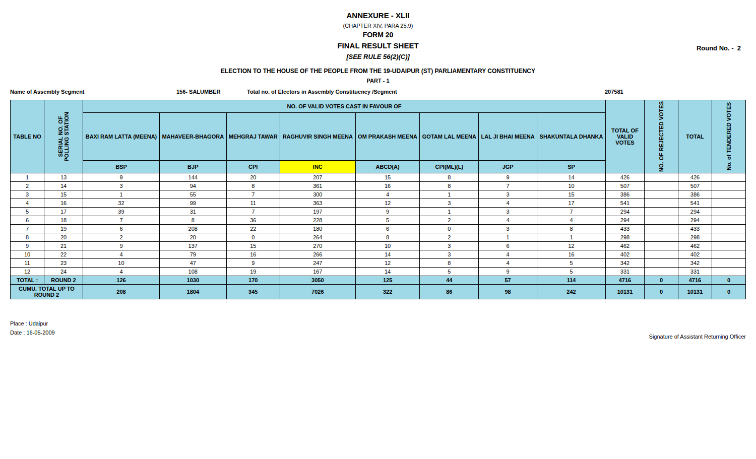Round No. - 2
ANNEXURE - XLII
(CHAPTER XIV, PARA 25.9)
FORM 20
FINAL RESULT SHEET
[SEE RULE 56(2)(C)]
ELECTION TO THE HOUSE OF THE PEOPLE FROM THE 19-UDAIPUR (ST) PARLIAMENTARY CONSTITUENCY
PART - 1
Name of Assembly Segment 156- SALUMBER Total no. of Electors in Assembly Constituency /Segment 207581
| TABLE NO | SERIAL NO. OF POLLING STATION | NO. OF VALID VOTES CAST IN FAVOUR OF | TOTAL OF VALID VOTES | NO. OF REJECTED VOTES | TOTAL | No. of TENDERED VOTES |
| --- | --- | --- | --- | --- | --- | --- |
| BAXI RAM LATTA (MEENA) | MAHAVEER-BHAGORA | MEHGRAJ TAWAR | RAGHUVIR SINGH MEENA | OM PRAKASH MEENA | GOTAM LAL MEENA | LAL JI BHAI MEENA | SHAKUNTALA DHANKA |
| BSP | BJP | CPI | INC | ABCD(A) | CPI(ML)(L) | JGP | SP |
| 1 | 13 | 9 | 144 | 20 | 207 | 15 | 8 | 9 | 14 | 426 | | 426 | |
| 2 | 14 | 3 | 94 | 8 | 361 | 16 | 8 | 7 | 10 | 507 | | 507 | |
| 3 | 15 | 1 | 55 | 7 | 300 | 4 | 1 | 3 | 15 | 386 | | 386 | |
| 4 | 16 | 32 | 99 | 11 | 363 | 12 | 3 | 4 | 17 | 541 | | 541 | |
| 5 | 17 | 39 | 31 | 7 | 197 | 9 | 1 | 3 | 7 | 294 | | 294 | |
| 6 | 18 | 7 | 8 | 36 | 228 | 5 | 2 | 4 | 4 | 294 | | 294 | |
| 7 | 19 | 6 | 208 | 22 | 180 | 6 | 0 | 3 | 8 | 433 | | 433 | |
| 8 | 20 | 2 | 20 | 0 | 264 | 8 | 2 | 1 | 1 | 298 | | 298 | |
| 9 | 21 | 9 | 137 | 15 | 270 | 10 | 3 | 6 | 12 | 462 | | 462 | |
| 10 | 22 | 4 | 79 | 16 | 266 | 14 | 3 | 4 | 16 | 402 | | 402 | |
| 11 | 23 | 10 | 47 | 9 | 247 | 12 | 8 | 4 | 5 | 342 | | 342 | |
| 12 | 24 | 4 | 108 | 19 | 167 | 14 | 5 | 9 | 5 | 331 | | 331 | |
| TOTAL : | ROUND 2 | 126 | 1030 | 170 | 3050 | 125 | 44 | 57 | 114 | 4716 | 0 | 4716 | 0 |
| CUMU. TOTAL UP TO ROUND 2 | 208 | 1804 | 345 | 7026 | 322 | 86 | 98 | 242 | 10131 | 0 | 10131 | 0 |
Place : Udaipur
Date : 16-05-2009
Signature of Assistant Returning Officer